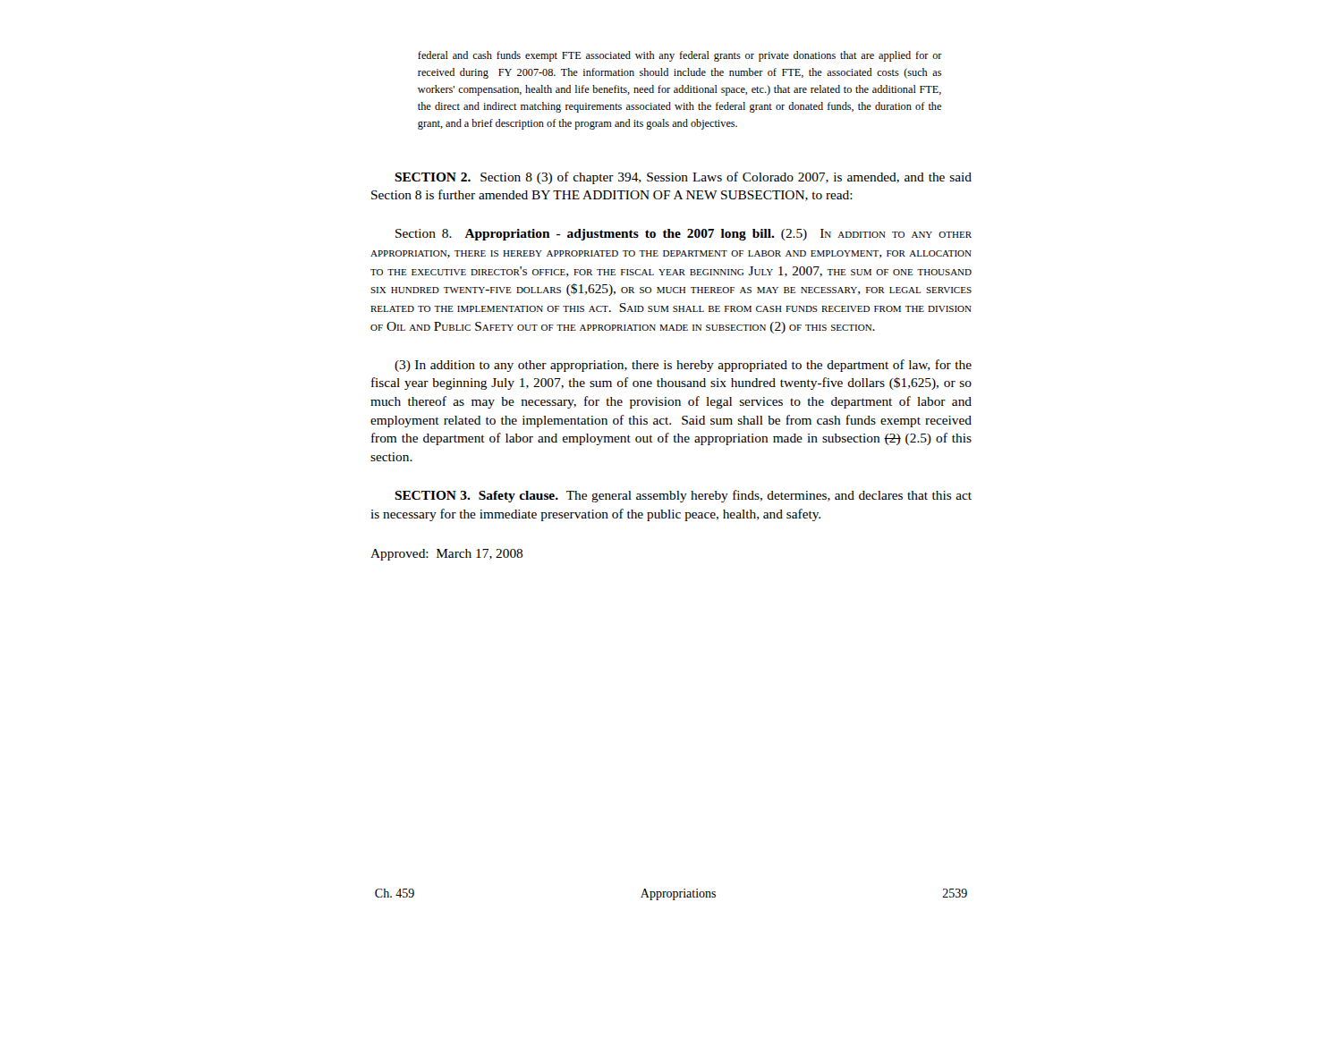federal and cash funds exempt FTE associated with any federal grants or private donations that are applied for or received during FY 2007-08. The information should include the number of FTE, the associated costs (such as workers' compensation, health and life benefits, need for additional space, etc.) that are related to the additional FTE, the direct and indirect matching requirements associated with the federal grant or donated funds, the duration of the grant, and a brief description of the program and its goals and objectives.
SECTION 2. Section 8 (3) of chapter 394, Session Laws of Colorado 2007, is amended, and the said Section 8 is further amended BY THE ADDITION OF A NEW SUBSECTION, to read:
Section 8. Appropriation - adjustments to the 2007 long bill. (2.5) In addition to any other appropriation, there is hereby appropriated to the department of labor and employment, for allocation to the executive director's office, for the fiscal year beginning July 1, 2007, the sum of one thousand six hundred twenty-five dollars ($1,625), or so much thereof as may be necessary, for legal services related to the implementation of this act. Said sum shall be from cash funds received from the division of Oil and Public Safety out of the appropriation made in subsection (2) of this section.
(3) In addition to any other appropriation, there is hereby appropriated to the department of law, for the fiscal year beginning July 1, 2007, the sum of one thousand six hundred twenty-five dollars ($1,625), or so much thereof as may be necessary, for the provision of legal services to the department of labor and employment related to the implementation of this act. Said sum shall be from cash funds exempt received from the department of labor and employment out of the appropriation made in subsection (2) (2.5) of this section.
SECTION 3. Safety clause. The general assembly hereby finds, determines, and declares that this act is necessary for the immediate preservation of the public peace, health, and safety.
Approved: March 17, 2008
Ch. 459
Appropriations
2539